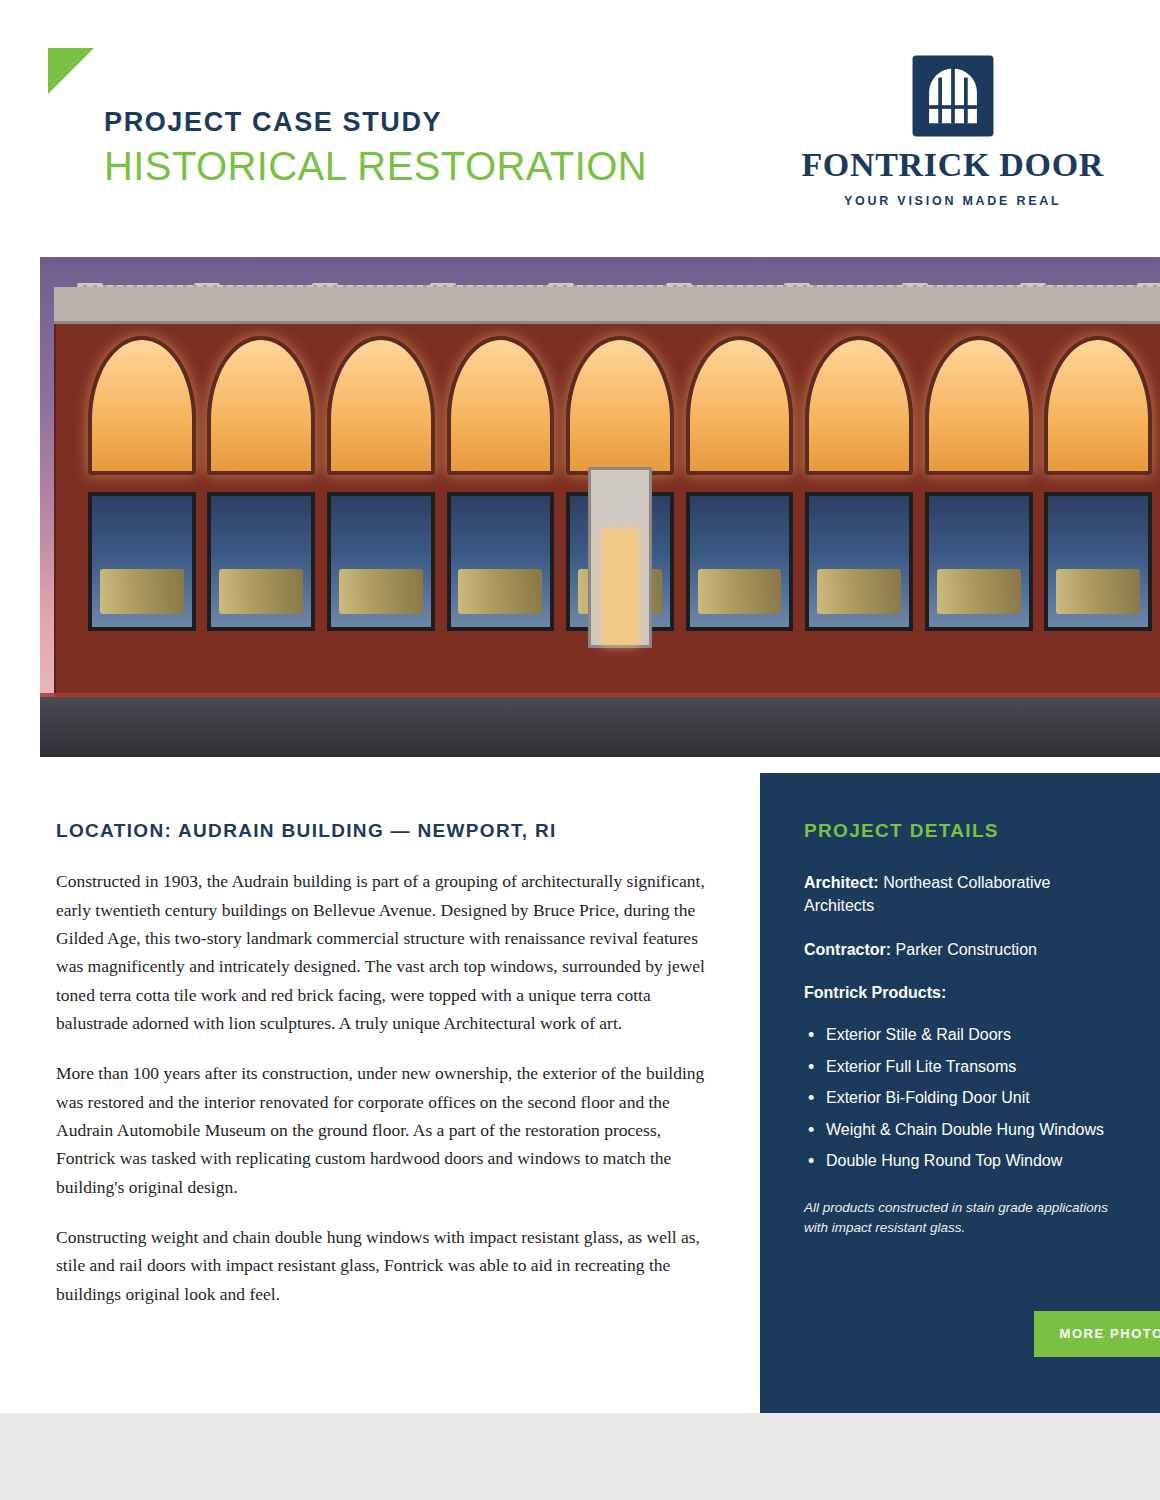Project Case Study
Historical Restoration
Fontrick Door
Your Vision Made Real
Location: Audrain Building — Newport, RI
Constructed in 1903, the Audrain building is part of a grouping of architecturally significant, early twentieth century buildings on Bellevue Avenue. Designed by Bruce Price, during the Gilded Age, this two-story landmark commercial structure with renaissance revival features was magnificently and intricately designed. The vast arch top windows, surrounded by jewel toned terra cotta tile work and red brick facing, were topped with a unique terra cotta balustrade adorned with lion sculptures. A truly unique Architectural work of art.
More than 100 years after its construction, under new ownership, the exterior of the building was restored and the interior renovated for corporate offices on the second floor and the Audrain Automobile Museum on the ground floor. As a part of the restoration process, Fontrick was tasked with replicating custom hardwood doors and windows to match the building's original design.
Constructing weight and chain double hung windows with impact resistant glass, as well as, stile and rail doors with impact resistant glass, Fontrick was able to aid in recreating the buildings original look and feel.
Project Details
Architect: Northeast Collaborative Architects
Contractor: Parker Construction
Fontrick Products:
Exterior Stile & Rail Doors
Exterior Full Lite Transoms
Exterior Bi-Folding Door Unit
Weight & Chain Double Hung Windows
Double Hung Round Top Window
All products constructed in stain grade applications with impact resistant glass.
More Photos